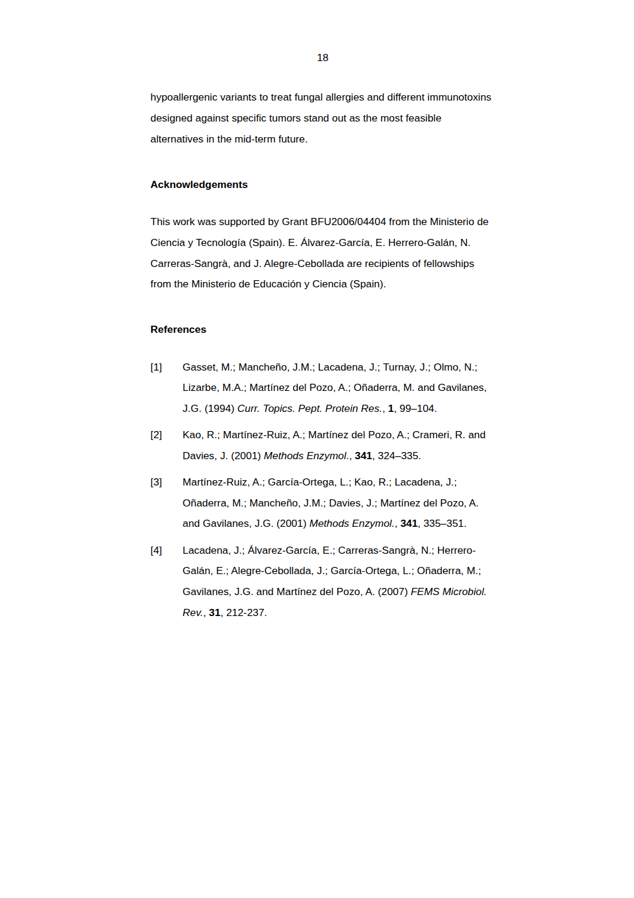18
hypoallergenic variants to treat fungal allergies and different immunotoxins designed against specific tumors stand out as the most feasible alternatives in the mid-term future.
Acknowledgements
This work was supported by Grant BFU2006/04404 from the Ministerio de Ciencia y Tecnología (Spain). E. Álvarez-García, E. Herrero-Galán, N. Carreras-Sangrà, and J. Alegre-Cebollada are recipients of fellowships from the Ministerio de Educación y Ciencia (Spain).
References
[1] Gasset, M.; Mancheño, J.M.; Lacadena, J.; Turnay, J.; Olmo, N.; Lizarbe, M.A.; Martínez del Pozo, A.; Oñaderra, M. and Gavilanes, J.G. (1994) Curr. Topics. Pept. Protein Res., 1, 99–104.
[2] Kao, R.; Martínez-Ruiz, A.; Martínez del Pozo, A.; Crameri, R. and Davies, J. (2001) Methods Enzymol., 341, 324–335.
[3] Martínez-Ruiz, A.; García-Ortega, L.; Kao, R.; Lacadena, J.; Oñaderra, M.; Mancheño, J.M.; Davies, J.; Martínez del Pozo, A. and Gavilanes, J.G. (2001) Methods Enzymol., 341, 335–351.
[4] Lacadena, J.; Álvarez-García, E.; Carreras-Sangrà, N.; Herrero-Galán, E.; Alegre-Cebollada, J.; García-Ortega, L.; Oñaderra, M.; Gavilanes, J.G. and Martínez del Pozo, A. (2007) FEMS Microbiol. Rev., 31, 212-237.